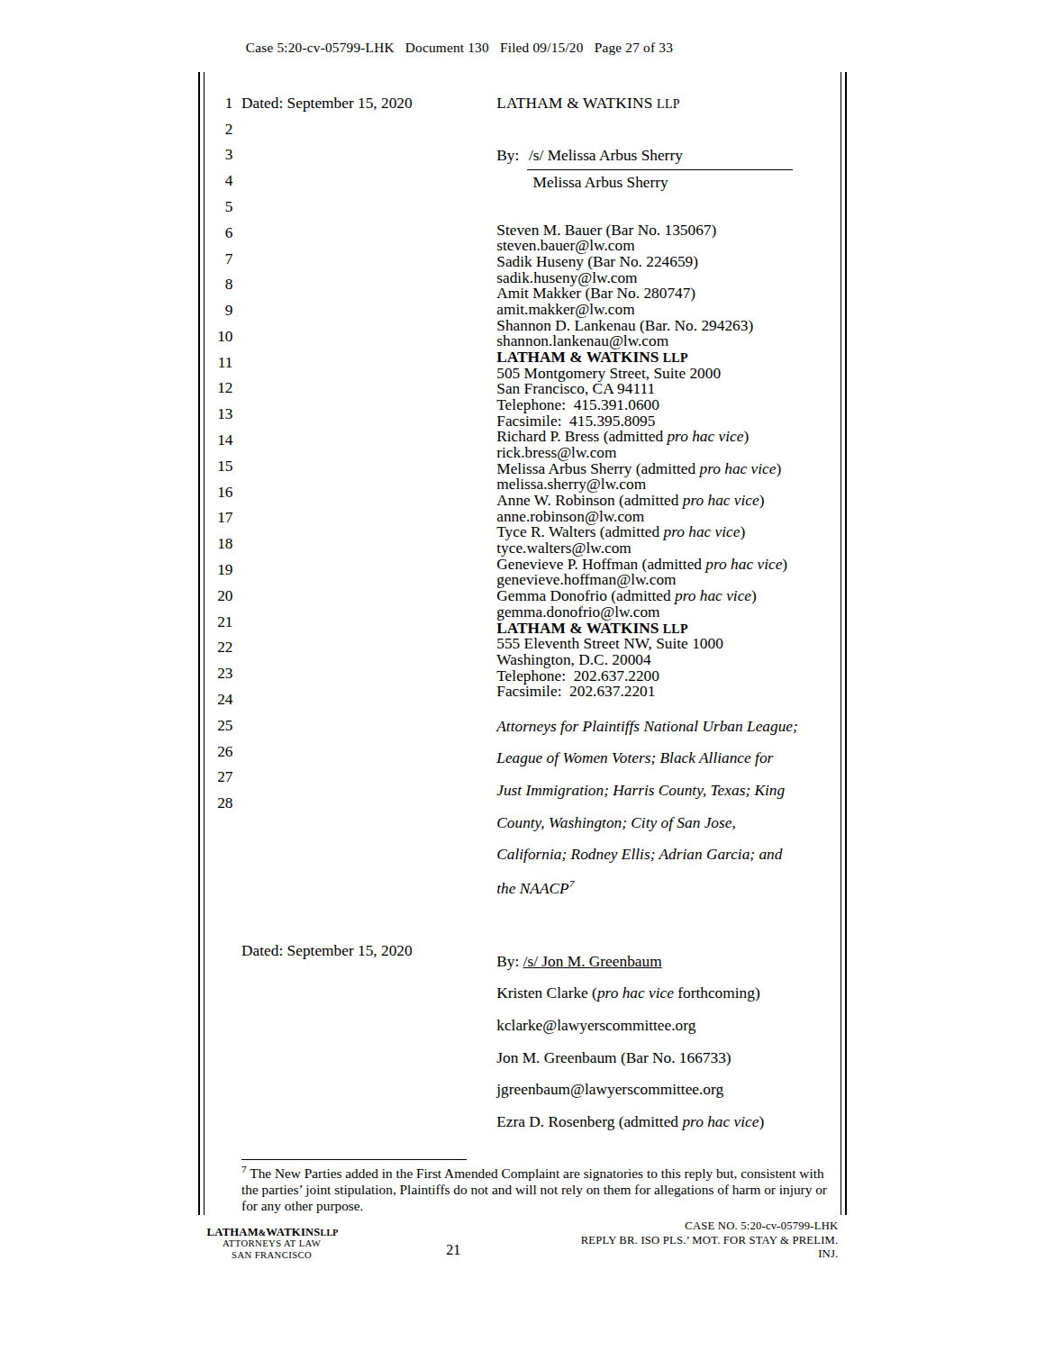Case 5:20-cv-05799-LHK Document 130 Filed 09/15/20 Page 27 of 33
1
2
3
4
5
6
7
8
9
10
11
12
13
14
15
16
17
18
19
20
21
22
23
24
25
26
27
28
Dated: September 15, 2020
LATHAM & WATKINS LLP
By: /s/ Melissa Arbus Sherry
Melissa Arbus Sherry
Steven M. Bauer (Bar No. 135067)
steven.bauer@lw.com
Sadik Huseny (Bar No. 224659)
sadik.huseny@lw.com
Amit Makker (Bar No. 280747)
amit.makker@lw.com
Shannon D. Lankenau (Bar. No. 294263)
shannon.lankenau@lw.com
LATHAM & WATKINS LLP
505 Montgomery Street, Suite 2000
San Francisco, CA 94111
Telephone: 415.391.0600
Facsimile: 415.395.8095
Richard P. Bress (admitted pro hac vice)
rick.bress@lw.com
Melissa Arbus Sherry (admitted pro hac vice)
melissa.sherry@lw.com
Anne W. Robinson (admitted pro hac vice)
anne.robinson@lw.com
Tyce R. Walters (admitted pro hac vice)
tyce.walters@lw.com
Genevieve P. Hoffman (admitted pro hac vice)
genevieve.hoffman@lw.com
Gemma Donofrio (admitted pro hac vice)
gemma.donofrio@lw.com
LATHAM & WATKINS LLP
555 Eleventh Street NW, Suite 1000
Washington, D.C. 20004
Telephone: 202.637.2200
Facsimile: 202.637.2201
Attorneys for Plaintiffs National Urban League;
League of Women Voters; Black Alliance for
Just Immigration; Harris County, Texas; King
County, Washington; City of San Jose,
California; Rodney Ellis; Adrian Garcia; and
the NAACP7
Dated: September 15, 2020
By: /s/ Jon M. Greenbaum
Kristen Clarke (pro hac vice forthcoming)
kclarke@lawyerscommittee.org
Jon M. Greenbaum (Bar No. 166733)
jgreenbaum@lawyerscommittee.org
Ezra D. Rosenberg (admitted pro hac vice)
7 The New Parties added in the First Amended Complaint are signatories to this reply but, consistent with the parties’ joint stipulation, Plaintiffs do not and will not rely on them for allegations of harm or injury or for any other purpose.
LATHAM&WATKINSLLP
ATTORNEYS AT LAW
SAN FRANCISCO
21
CASE NO. 5:20-cv-05799-LHK
REPLY BR. ISO PLS.’ MOT. FOR STAY & PRELIM. INJ.